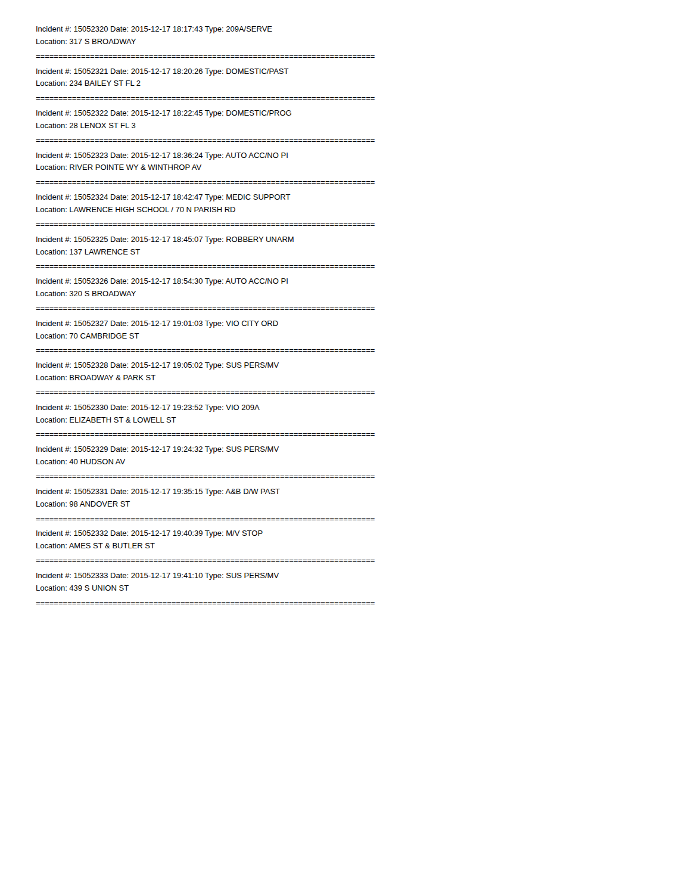Incident #: 15052320 Date: 2015-12-17 18:17:43 Type: 209A/SERVE
Location: 317 S BROADWAY
===========================================================================
Incident #: 15052321 Date: 2015-12-17 18:20:26 Type: DOMESTIC/PAST
Location: 234 BAILEY ST FL 2
===========================================================================
Incident #: 15052322 Date: 2015-12-17 18:22:45 Type: DOMESTIC/PROG
Location: 28 LENOX ST FL 3
===========================================================================
Incident #: 15052323 Date: 2015-12-17 18:36:24 Type: AUTO ACC/NO PI
Location: RIVER POINTE WY & WINTHROP AV
===========================================================================
Incident #: 15052324 Date: 2015-12-17 18:42:47 Type: MEDIC SUPPORT
Location: LAWRENCE HIGH SCHOOL / 70 N PARISH RD
===========================================================================
Incident #: 15052325 Date: 2015-12-17 18:45:07 Type: ROBBERY UNARM
Location: 137 LAWRENCE ST
===========================================================================
Incident #: 15052326 Date: 2015-12-17 18:54:30 Type: AUTO ACC/NO PI
Location: 320 S BROADWAY
===========================================================================
Incident #: 15052327 Date: 2015-12-17 19:01:03 Type: VIO CITY ORD
Location: 70 CAMBRIDGE ST
===========================================================================
Incident #: 15052328 Date: 2015-12-17 19:05:02 Type: SUS PERS/MV
Location: BROADWAY & PARK ST
===========================================================================
Incident #: 15052330 Date: 2015-12-17 19:23:52 Type: VIO 209A
Location: ELIZABETH ST & LOWELL ST
===========================================================================
Incident #: 15052329 Date: 2015-12-17 19:24:32 Type: SUS PERS/MV
Location: 40 HUDSON AV
===========================================================================
Incident #: 15052331 Date: 2015-12-17 19:35:15 Type: A&B D/W PAST
Location: 98 ANDOVER ST
===========================================================================
Incident #: 15052332 Date: 2015-12-17 19:40:39 Type: M/V STOP
Location: AMES ST & BUTLER ST
===========================================================================
Incident #: 15052333 Date: 2015-12-17 19:41:10 Type: SUS PERS/MV
Location: 439 S UNION ST
===========================================================================